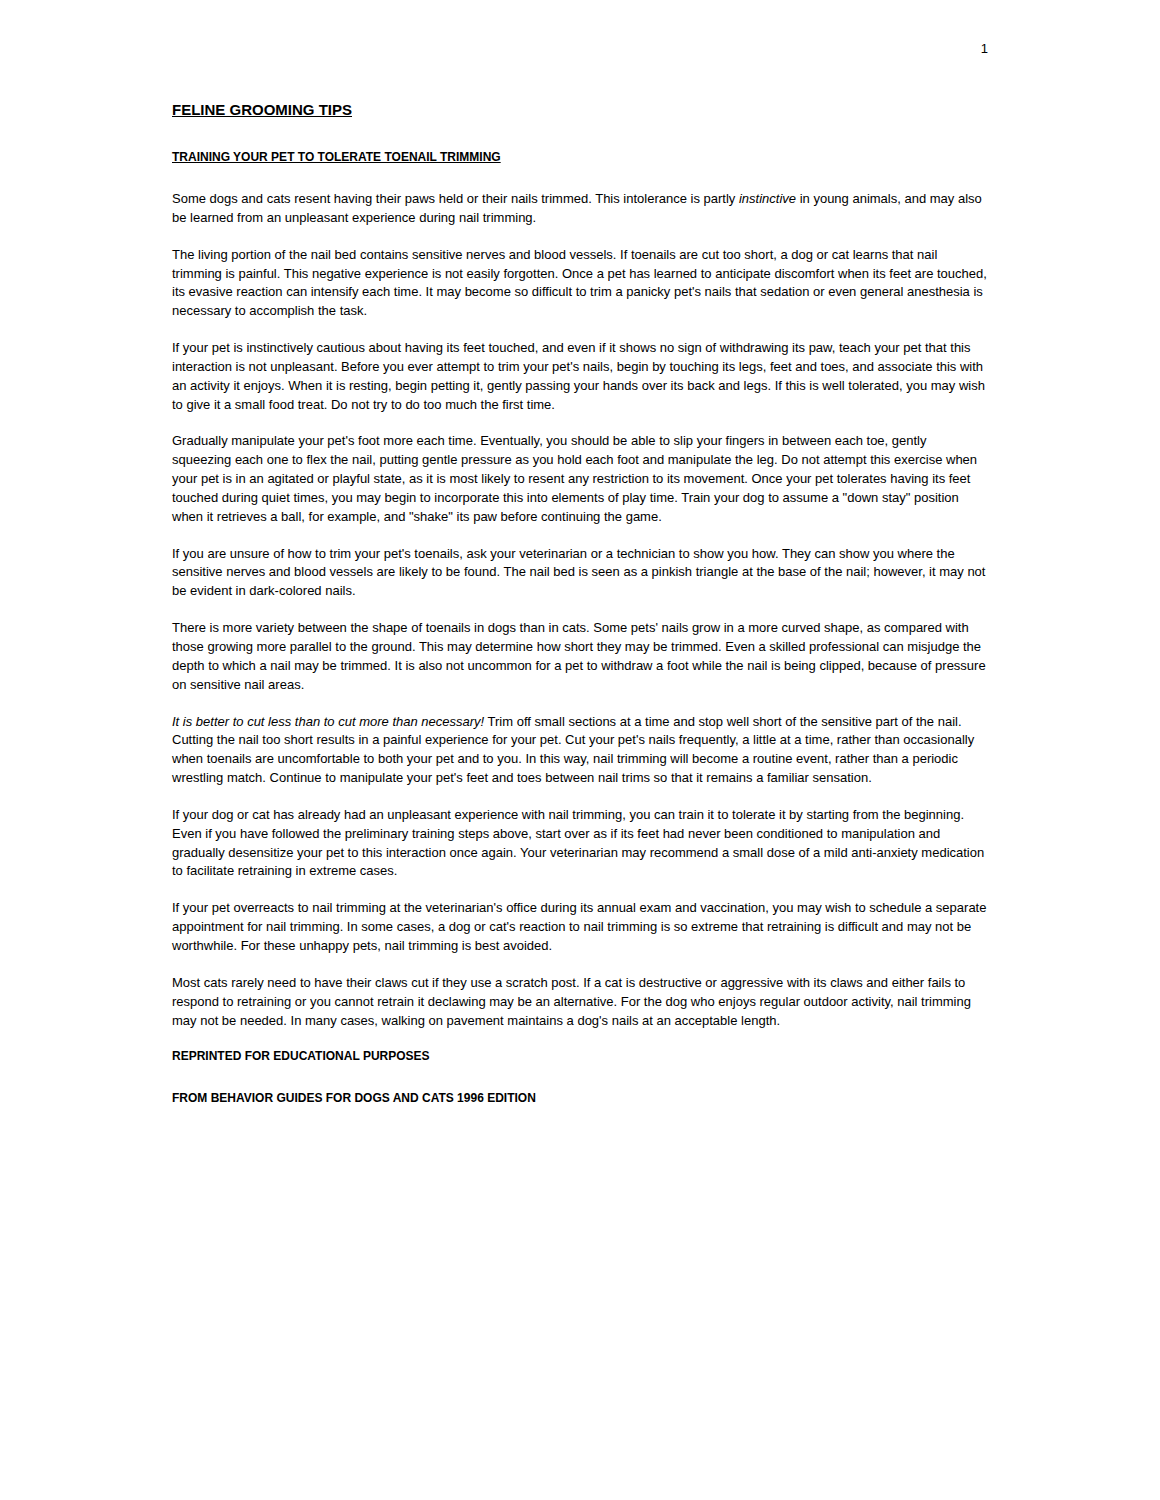1
FELINE GROOMING TIPS
TRAINING YOUR PET TO TOLERATE TOENAIL TRIMMING
Some dogs and cats resent having their paws held or their nails trimmed. This intolerance is partly instinctive in young animals, and may also be learned from an unpleasant experience during nail trimming.
The living portion of the nail bed contains sensitive nerves and blood vessels. If toenails are cut too short, a dog or cat learns that nail trimming is painful. This negative experience is not easily forgotten. Once a pet has learned to anticipate discomfort when its feet are touched, its evasive reaction can intensify each time. It may become so difficult to trim a panicky pet's nails that sedation or even general anesthesia is necessary to accomplish the task.
If your pet is instinctively cautious about having its feet touched, and even if it shows no sign of withdrawing its paw, teach your pet that this interaction is not unpleasant. Before you ever attempt to trim your pet's nails, begin by touching its legs, feet and toes, and associate this with an activity it enjoys. When it is resting, begin petting it, gently passing your hands over its back and legs. If this is well tolerated, you may wish to give it a small food treat. Do not try to do too much the first time.
Gradually manipulate your pet's foot more each time. Eventually, you should be able to slip your fingers in between each toe, gently squeezing each one to flex the nail, putting gentle pressure as you hold each foot and manipulate the leg. Do not attempt this exercise when your pet is in an agitated or playful state, as it is most likely to resent any restriction to its movement. Once your pet tolerates having its feet touched during quiet times, you may begin to incorporate this into elements of play time. Train your dog to assume a "down stay" position when it retrieves a ball, for example, and "shake" its paw before continuing the game.
If you are unsure of how to trim your pet's toenails, ask your veterinarian or a technician to show you how. They can show you where the sensitive nerves and blood vessels are likely to be found. The nail bed is seen as a pinkish triangle at the base of the nail; however, it may not be evident in dark-colored nails.
There is more variety between the shape of toenails in dogs than in cats. Some pets' nails grow in a more curved shape, as compared with those growing more parallel to the ground. This may determine how short they may be trimmed. Even a skilled professional can misjudge the depth to which a nail may be trimmed. It is also not uncommon for a pet to withdraw a foot while the nail is being clipped, because of pressure on sensitive nail areas.
It is better to cut less than to cut more than necessary! Trim off small sections at a time and stop well short of the sensitive part of the nail. Cutting the nail too short results in a painful experience for your pet. Cut your pet's nails frequently, a little at a time, rather than occasionally when toenails are uncomfortable to both your pet and to you. In this way, nail trimming will become a routine event, rather than a periodic wrestling match. Continue to manipulate your pet's feet and toes between nail trims so that it remains a familiar sensation.
If your dog or cat has already had an unpleasant experience with nail trimming, you can train it to tolerate it by starting from the beginning. Even if you have followed the preliminary training steps above, start over as if its feet had never been conditioned to manipulation and gradually desensitize your pet to this interaction once again. Your veterinarian may recommend a small dose of a mild anti-anxiety medication to facilitate retraining in extreme cases.
If your pet overreacts to nail trimming at the veterinarian's office during its annual exam and vaccination, you may wish to schedule a separate appointment for nail trimming. In some cases, a dog or cat's reaction to nail trimming is so extreme that retraining is difficult and may not be worthwhile. For these unhappy pets, nail trimming is best avoided.
Most cats rarely need to have their claws cut if they use a scratch post. If a cat is destructive or aggressive with its claws and either fails to respond to retraining or you cannot retrain it declawing may be an alternative. For the dog who enjoys regular outdoor activity, nail trimming may not be needed. In many cases, walking on pavement maintains a dog's nails at an acceptable length.
REPRINTED FOR EDUCATIONAL PURPOSES
FROM BEHAVIOR GUIDES FOR DOGS AND CATS 1996 EDITION